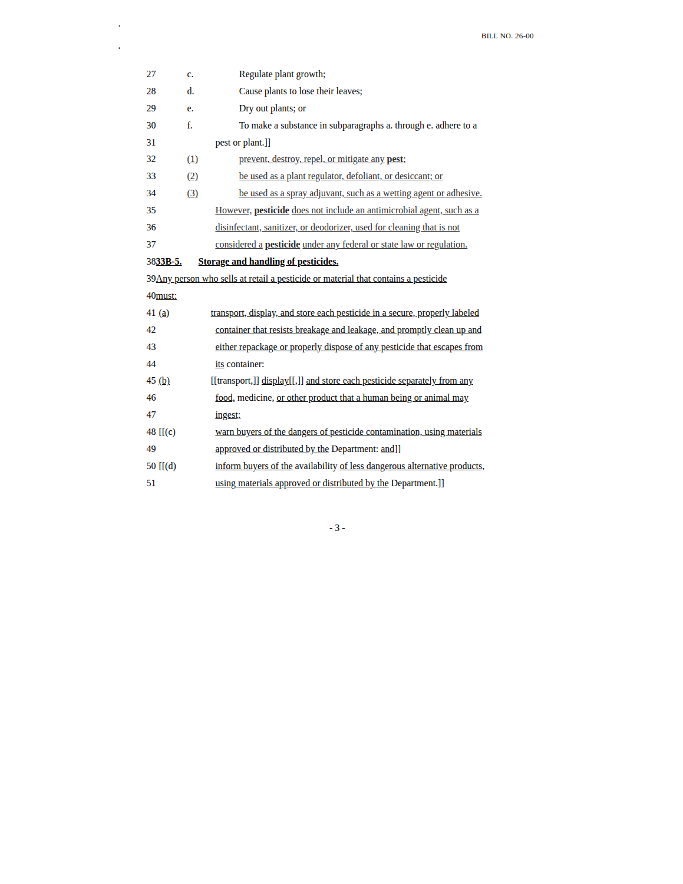’
‘
BILL NO. 26-00
| 27 | c. Regulate plant growth; |
| 28 | d. Cause plants to lose their leaves; |
| 29 | e. Dry out plants; or |
| 30 | f. To make a substance in subparagraphs a. through e. adhere to a |
| 31 | pest or plant.]] |
| 32 | (1) prevent, destroy, repel, or mitigate any pest ; |
| 33 | (2) be used as a plant regulator, defoliant, or desiccant; or |
| 34 | (3) be used as a spray adjuvant, such as a wetting agent or adhesive. |
| 35 | However, pesticide does not include an antimicrobial agent, such as a |
| 36 | disinfectant, sanitizer, or deodorizer, used for cleaning that is not |
| 37 | considered a pesticide under any federal or state law or regulation. |
| 38 | 33B-5. Storage and handling of pesticides. |
| 39 | Any person who sells at retail a pesticide or material that contains a pesticide |
| 40 | must: |
| 41 | (a) transport, display, and store each pesticide in a secure, properly labeled |
| 42 | container that resists breakage and leakage, and promptly clean up and |
| 43 | either repackage or properly dispose of any pesticide that escapes from |
| 44 | its container: |
| 45 | (b) [[transport,]] display [[,]] and store each pesticide separately from any |
| 46 | food, medicine, or other product that a human being or animal may |
| 47 | ingest; |
| 48 | [[(c) warn buyers of the dangers of pesticide contamination, using materials |
| 49 | approved or distributed by the Department: and]] |
| 50 | [[(d) inform buyers of the availability of less dangerous alternative products, |
| 51 | using materials approved or distributed by the Department.]] |
- 3 -